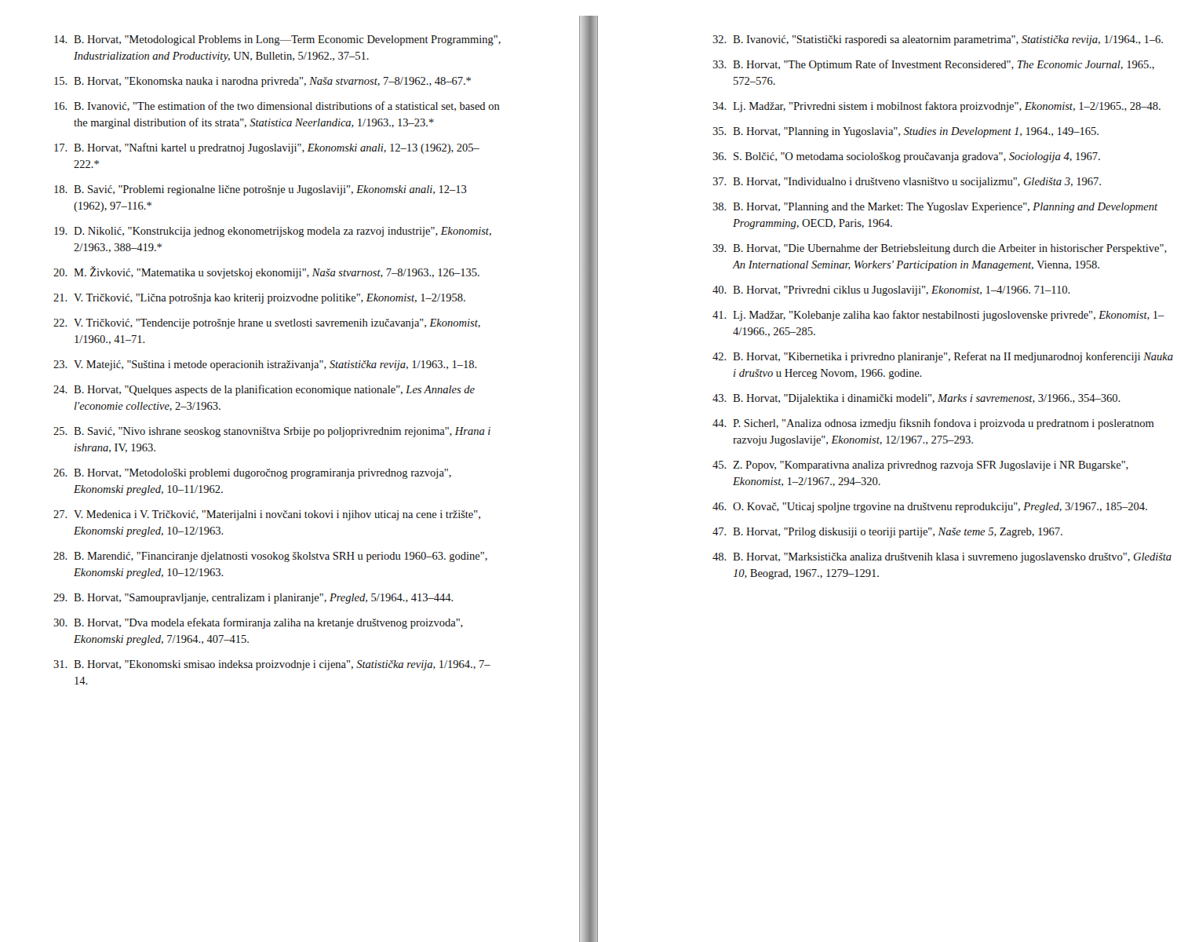14. B. Horvat, "Metodological Problems in Long—Term Economic Development Programming", Industrialization and Productivity, UN, Bulletin, 5/1962., 37–51.
15. B. Horvat, "Ekonomska nauka i narodna privreda", Naša stvarnost, 7–8/1962., 48–67.*
16. B. Ivanović, "The estimation of the two dimensional distributions of a statistical set, based on the marginal distribution of its strata", Statistica Neerlandica, 1/1963., 13–23.*
17. B. Horvat, "Naftni kartel u predratnoj Jugoslaviji", Ekonomski anali, 12–13 (1962), 205–222.*
18. B. Savić, "Problemi regionalne lične potrošnje u Jugoslaviji", Ekonomski anali, 12–13 (1962), 97–116.*
19. D. Nikolić, "Konstrukcija jednog ekonometrijskog modela za razvoj industrije", Ekonomist, 2/1963., 388–419.*
20. M. Živković, "Matematika u sovjetskoj ekonomiji", Naša stvarnost, 7–8/1963., 126–135.
21. V. Tričković, "Lična potrošnja kao kriterij proizvodne politike", Ekonomist, 1–2/1958.
22. V. Tričković, "Tendencije potrošnje hrane u svetlosti savremenih izučavanja", Ekonomist, 1/1960., 41–71.
23. V. Matejić, "Suština i metode operacionih istraživanja", Statistička revija, 1/1963., 1–18.
24. B. Horvat, "Quelques aspects de la planification economique nationale", Les Annales de l'economie collective, 2–3/1963.
25. B. Savić, "Nivo ishrane seoskog stanovništva Srbije po poljoprivrednim rejonima", Hrana i ishrana, IV, 1963.
26. B. Horvat, "Metodološki problemi dugoročnog programiranja privrednog razvoja", Ekonomski pregled, 10–11/1962.
27. V. Medenica i V. Tričković, "Materijalni i novčani tokovi i njihov uticaj na cene i tržište", Ekonomski pregled, 10–12/1963.
28. B. Marendić, "Financiranje djelatnosti vosokog školstva SRH u periodu 1960–63. godine", Ekonomski pregled, 10–12/1963.
29. B. Horvat, "Samoupravljanje, centralizam i planiranje", Pregled, 5/1964., 413–444.
30. B. Horvat, "Dva modela efekata formiranja zaliha na kretanje društvenog proizvoda", Ekonomski pregled, 7/1964., 407–415.
31. B. Horvat, "Ekonomski smisao indeksa proizvodnje i cijena", Statistička revija, 1/1964., 7–14.
32. B. Ivanović, "Statistički rasporedi sa aleatornim parametrima", Statistička revija, 1/1964., 1–6.
33. B. Horvat, "The Optimum Rate of Investment Reconsidered", The Economic Journal, 1965., 572–576.
34. Lj. Madžar, "Privredni sistem i mobilnost faktora proizvodnje", Ekonomist, 1–2/1965., 28–48.
35. B. Horvat, "Planning in Yugoslavia", Studies in Development 1, 1964., 149–165.
36. S. Bolčić, "O metodama sociološkog proučavanja gradova", Sociologija 4, 1967.
37. B. Horvat, "Individualno i društveno vlasništvo u socijalizmu", Gledišta 3, 1967.
38. B. Horvat, "Planning and the Market: The Yugoslav Experience", Planning and Development Programming, OECD, Paris, 1964.
39. B. Horvat, "Die Ubernahme der Betriebsleitung durch die Arbeiter in historischer Perspektive", An International Seminar, Workers' Participation in Management, Vienna, 1958.
40. B. Horvat, "Privredni ciklus u Jugoslaviji", Ekonomist, 1–4/1966. 71–110.
41. Lj. Madžar, "Kolebanje zaliha kao faktor nestabilnosti jugoslovenske privrede", Ekonomist, 1–4/1966., 265–285.
42. B. Horvat, "Kibernetika i privredno planiranje", Referat na II medjunarodnoj konferenciji Nauka i društvo u Herceg Novom, 1966. godine.
43. B. Horvat, "Dijalektika i dinamički modeli", Marks i savremenost, 3/1966., 354–360.
44. P. Sicherl, "Analiza odnosa izmedju fiksnih fondova i proizvoda u predratnom i posleratnom razvoju Jugoslavije", Ekonomist, 12/1967., 275–293.
45. Z. Popov, "Komparativna analiza privrednog razvoja SFR Jugoslavije i NR Bugarske", Ekonomist, 1–2/1967., 294–320.
46. O. Kovač, "Uticaj spoljne trgovine na društvenu reprodukciju", Pregled, 3/1967., 185–204.
47. B. Horvat, "Prilog diskusiji o teoriji partije", Naše teme 5, Zagreb, 1967.
48. B. Horvat, "Marksistička analiza društvenih klasa i suvremeno jugoslavensko društvo", Gledišta 10, Beograd, 1967., 1279–1291.